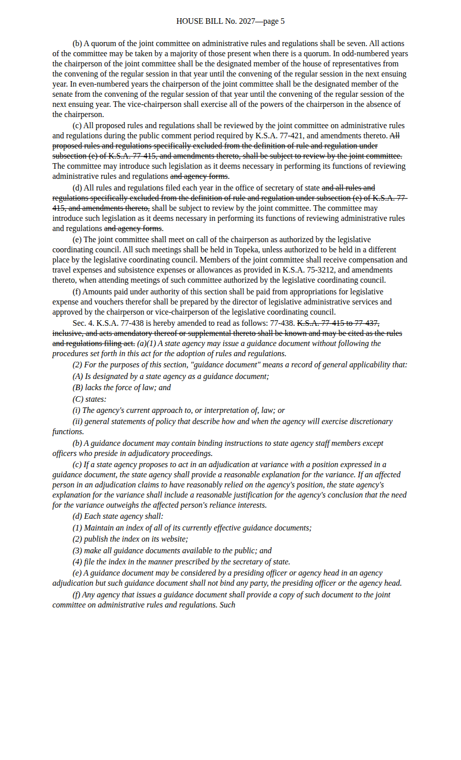HOUSE BILL No. 2027—page 5
(b) A quorum of the joint committee on administrative rules and regulations shall be seven. All actions of the committee may be taken by a majority of those present when there is a quorum. In odd-numbered years the chairperson of the joint committee shall be the designated member of the house of representatives from the convening of the regular session in that year until the convening of the regular session in the next ensuing year. In even-numbered years the chairperson of the joint committee shall be the designated member of the senate from the convening of the regular session of that year until the convening of the regular session of the next ensuing year. The vice-chairperson shall exercise all of the powers of the chairperson in the absence of the chairperson.
(c) All proposed rules and regulations shall be reviewed by the joint committee on administrative rules and regulations during the public comment period required by K.S.A. 77-421, and amendments thereto. All proposed rules and regulations specifically excluded from the definition of rule and regulation under subsection (e) of K.S.A. 77-415, and amendments thereto, shall be subject to review by the joint committee. The committee may introduce such legislation as it deems necessary in performing its functions of reviewing administrative rules and regulations and agency forms.
(d) All rules and regulations filed each year in the office of secretary of state and all rules and regulations specifically excluded from the definition of rule and regulation under subsection (e) of K.S.A. 77-415, and amendments thereto, shall be subject to review by the joint committee. The committee may introduce such legislation as it deems necessary in performing its functions of reviewing administrative rules and regulations and agency forms.
(e) The joint committee shall meet on call of the chairperson as authorized by the legislative coordinating council. All such meetings shall be held in Topeka, unless authorized to be held in a different place by the legislative coordinating council. Members of the joint committee shall receive compensation and travel expenses and subsistence expenses or allowances as provided in K.S.A. 75-3212, and amendments thereto, when attending meetings of such committee authorized by the legislative coordinating council.
(f) Amounts paid under authority of this section shall be paid from appropriations for legislative expense and vouchers therefor shall be prepared by the director of legislative administrative services and approved by the chairperson or vice-chairperson of the legislative coordinating council.
Sec. 4. K.S.A. 77-438 is hereby amended to read as follows: 77-438. K.S.A. 77-415 to 77-437, inclusive, and acts amendatory thereof or supplemental thereto shall be known and may be cited as the rules and regulations filing act. (a)(1) A state agency may issue a guidance document without following the procedures set forth in this act for the adoption of rules and regulations.
(2) For the purposes of this section, "guidance document" means a record of general applicability that:
(A) Is designated by a state agency as a guidance document;
(B) lacks the force of law; and
(C) states:
(i) The agency's current approach to, or interpretation of, law; or
(ii) general statements of policy that describe how and when the agency will exercise discretionary functions.
(b) A guidance document may contain binding instructions to state agency staff members except officers who preside in adjudicatory proceedings.
(c) If a state agency proposes to act in an adjudication at variance with a position expressed in a guidance document, the state agency shall provide a reasonable explanation for the variance. If an affected person in an adjudication claims to have reasonably relied on the agency's position, the state agency's explanation for the variance shall include a reasonable justification for the agency's conclusion that the need for the variance outweighs the affected person's reliance interests.
(d) Each state agency shall:
(1) Maintain an index of all of its currently effective guidance documents;
(2) publish the index on its website;
(3) make all guidance documents available to the public; and
(4) file the index in the manner prescribed by the secretary of state.
(e) A guidance document may be considered by a presiding officer or agency head in an agency adjudication but such guidance document shall not bind any party, the presiding officer or the agency head.
(f) Any agency that issues a guidance document shall provide a copy of such document to the joint committee on administrative rules and regulations. Such